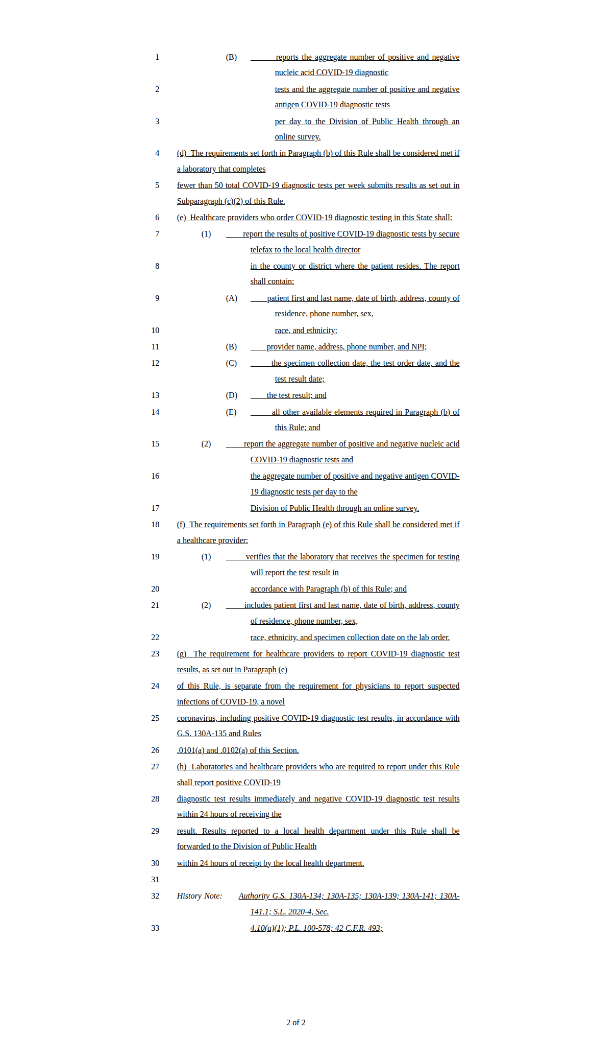| 1 | (B) reports the aggregate number of positive and negative nucleic acid COVID-19 diagnostic |
| 2 | tests and the aggregate number of positive and negative antigen COVID-19 diagnostic tests |
| 3 | per day to the Division of Public Health through an online survey. |
| 4 | (d) The requirements set forth in Paragraph (b) of this Rule shall be considered met if a laboratory that completes |
| 5 | fewer than 50 total COVID-19 diagnostic tests per week submits results as set out in Subparagraph (c)(2) of this Rule. |
| 6 | (e) Healthcare providers who order COVID-19 diagnostic testing in this State shall: |
| 7 | (1) report the results of positive COVID-19 diagnostic tests by secure telefax to the local health director |
| 8 | in the county or district where the patient resides. The report shall contain: |
| 9 | (A) patient first and last name, date of birth, address, county of residence, phone number, sex, |
| 10 | race, and ethnicity; |
| 11 | (B) provider name, address, phone number, and NPI; |
| 12 | (C) the specimen collection date, the test order date, and the test result date; |
| 13 | (D) the test result; and |
| 14 | (E) all other available elements required in Paragraph (b) of this Rule; and |
| 15 | (2) report the aggregate number of positive and negative nucleic acid COVID-19 diagnostic tests and |
| 16 | the aggregate number of positive and negative antigen COVID-19 diagnostic tests per day to the |
| 17 | Division of Public Health through an online survey. |
| 18 | (f) The requirements set forth in Paragraph (e) of this Rule shall be considered met if a healthcare provider: |
| 19 | (1) verifies that the laboratory that receives the specimen for testing will report the test result in |
| 20 | accordance with Paragraph (b) of this Rule; and |
| 21 | (2) includes patient first and last name, date of birth, address, county of residence, phone number, sex, |
| 22 | race, ethnicity, and specimen collection date on the lab order. |
| 23 | (g) The requirement for healthcare providers to report COVID-19 diagnostic test results, as set out in Paragraph (e) |
| 24 | of this Rule, is separate from the requirement for physicians to report suspected infections of COVID-19, a novel |
| 25 | coronavirus, including positive COVID-19 diagnostic test results, in accordance with G.S. 130A-135 and Rules |
| 26 | .0101(a) and .0102(a) of this Section. |
| 27 | (h) Laboratories and healthcare providers who are required to report under this Rule shall report positive COVID-19 |
| 28 | diagnostic test results immediately and negative COVID-19 diagnostic test results within 24 hours of receiving the |
| 29 | result. Results reported to a local health department under this Rule shall be forwarded to the Division of Public Health |
| 30 | within 24 hours of receipt by the local health department. |
| 31 | |
| 32 | History Note: Authority G.S. 130A-134; 130A-135; 130A-139; 130A-141; 130A-141.1; S.L. 2020-4, Sec. |
| 33 | 4.10(a)(1); P.L. 100-578; 42 C.F.R. 493; |
2 of 2